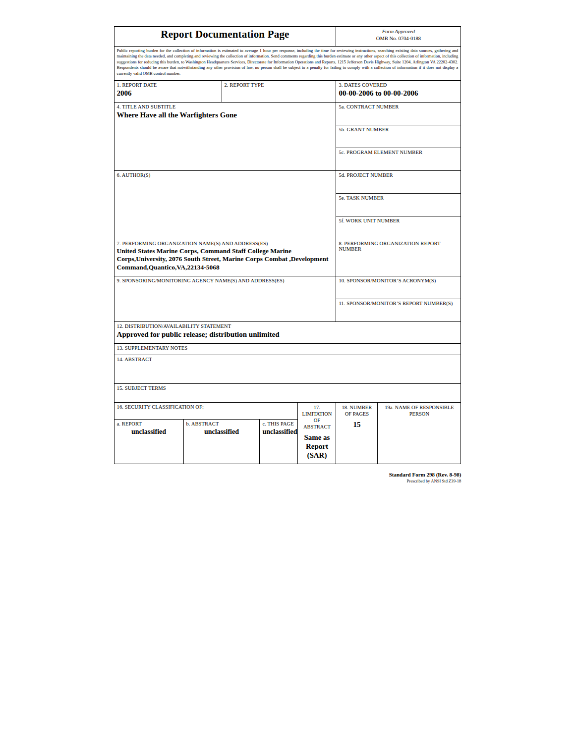| Report Documentation Page | Form Approved OMB No. 0704-0188 |
| Public reporting burden for the collection of information is estimated to average 1 hour per response, including the time for reviewing instructions, searching existing data sources, gathering and maintaining the data needed, and completing and reviewing the collection of information. Send comments regarding this burden estimate or any other aspect of this collection of information, including suggestions for reducing this burden, to Washington Headquarters Services, Directorate for Information Operations and Reports, 1215 Jefferson Davis Highway, Suite 1204, Arlington VA 22202-4302. Respondents should be aware that notwithstanding any other provision of law, no person shall be subject to a penalty for failing to comply with a collection of information if it does not display a currently valid OMB control number. |
| 1. REPORT DATE 2006 | 2. REPORT TYPE | 3. DATES COVERED 00-00-2006 to 00-00-2006 |
| 4. TITLE AND SUBTITLE Where Have all the Warfighters Gone | 5a. CONTRACT NUMBER |
| 5b. GRANT NUMBER |
| 5c. PROGRAM ELEMENT NUMBER |
| 6. AUTHOR(S) | 5d. PROJECT NUMBER |
| 5e. TASK NUMBER |
| 5f. WORK UNIT NUMBER |
| 7. PERFORMING ORGANIZATION NAME(S) AND ADDRESS(ES) United States Marine Corps, Command Staff College Marine Corps,University, 2076 South Street, Marine Corps Combat ,Development Command,Quantico,VA,22134-5068 | 8. PERFORMING ORGANIZATION REPORT NUMBER |
| 9. SPONSORING/MONITORING AGENCY NAME(S) AND ADDRESS(ES) | 10. SPONSOR/MONITOR’S ACRONYM(S) |
| 11. SPONSOR/MONITOR’S REPORT NUMBER(S) |
| 12. DISTRIBUTION/AVAILABILITY STATEMENT Approved for public release; distribution unlimited |
| 13. SUPPLEMENTARY NOTES |
| 14. ABSTRACT |
| 15. SUBJECT TERMS |
| 16. SECURITY CLASSIFICATION OF: | 17. LIMITATION OF ABSTRACT Same as Report (SAR) | 18. NUMBER OF PAGES 15 | 19a. NAME OF RESPONSIBLE PERSON |
| a. REPORT unclassified | b. ABSTRACT unclassified | c. THIS PAGE unclassified |
Standard Form 298 (Rev. 8-98)
Prescribed by ANSI Std Z39-18